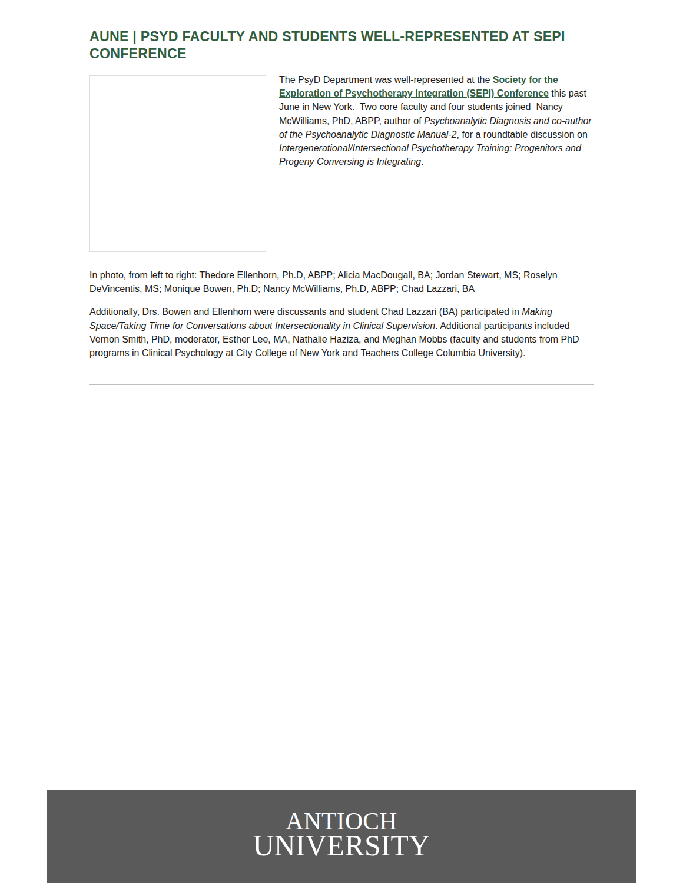AUNE | PsyD Faculty and Students Well-Represented at SEPI Conference
The PsyD Department was well-represented at the Society for the Exploration of Psychotherapy Integration (SEPI) Conference this past June in New York. Two core faculty and four students joined Nancy McWilliams, PhD, ABPP, author of Psychoanalytic Diagnosis and co-author of the Psychoanalytic Diagnostic Manual-2, for a roundtable discussion on Intergenerational/Intersectional Psychotherapy Training: Progenitors and Progeny Conversing is Integrating.
In photo, from left to right: Thedore Ellenhorn, Ph.D, ABPP; Alicia MacDougall, BA; Jordan Stewart, MS; Roselyn DeVincentis, MS; Monique Bowen, Ph.D; Nancy McWilliams, Ph.D, ABPP; Chad Lazzari, BA
Additionally, Drs. Bowen and Ellenhorn were discussants and student Chad Lazzari (BA) participated in Making Space/Taking Time for Conversations about Intersectionality in Clinical Supervision. Additional participants included Vernon Smith, PhD, moderator, Esther Lee, MA, Nathalie Haziza, and Meghan Mobbs (faculty and students from PhD programs in Clinical Psychology at City College of New York and Teachers College Columbia University).
Antioch University